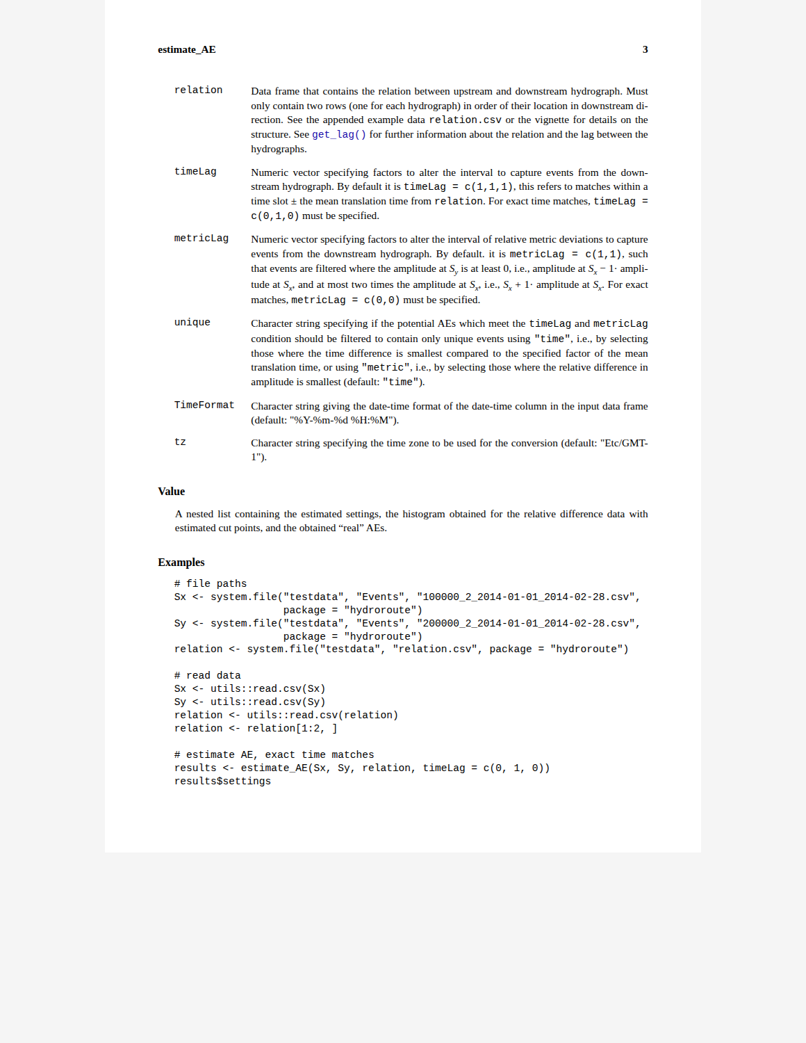estimate_AE 3
relation
Data frame that contains the relation between upstream and downstream hydrograph. Must only contain two rows (one for each hydrograph) in order of their location in downstream direction. See the appended example data relation.csv or the vignette for details on the structure. See get_lag() for further information about the relation and the lag between the hydrographs.
timeLag
Numeric vector specifying factors to alter the interval to capture events from the downstream hydrograph. By default it is timeLag = c(1,1,1), this refers to matches within a time slot ± the mean translation time from relation. For exact time matches, timeLag = c(0,1,0) must be specified.
metricLag
Numeric vector specifying factors to alter the interval of relative metric deviations to capture events from the downstream hydrograph. By default. it is metricLag = c(1,1), such that events are filtered where the amplitude at Sy is at least 0, i.e., amplitude at Sx − 1· amplitude at Sx, and at most two times the amplitude at Sx, i.e., Sx + 1· amplitude at Sx. For exact matches, metricLag = c(0,0) must be specified.
unique
Character string specifying if the potential AEs which meet the timeLag and metricLag condition should be filtered to contain only unique events using "time", i.e., by selecting those where the time difference is smallest compared to the specified factor of the mean translation time, or using "metric", i.e., by selecting those where the relative difference in amplitude is smallest (default: "time").
TimeFormat
Character string giving the date-time format of the date-time column in the input data frame (default: "%Y-%m-%d %H:%M").
tz
Character string specifying the time zone to be used for the conversion (default: "Etc/GMT-1").
Value
A nested list containing the estimated settings, the histogram obtained for the relative difference data with estimated cut points, and the obtained “real” AEs.
Examples
# file paths
Sx <- system.file("testdata", "Events", "100000_2_2014-01-01_2014-02-28.csv",
                  package = "hydroroute")
Sy <- system.file("testdata", "Events", "200000_2_2014-01-01_2014-02-28.csv",
                  package = "hydroroute")
relation <- system.file("testdata", "relation.csv", package = "hydroroute")

# read data
Sx <- utils::read.csv(Sx)
Sy <- utils::read.csv(Sy)
relation <- utils::read.csv(relation)
relation <- relation[1:2, ]

# estimate AE, exact time matches
results <- estimate_AE(Sx, Sy, relation, timeLag = c(0, 1, 0))
results$settings